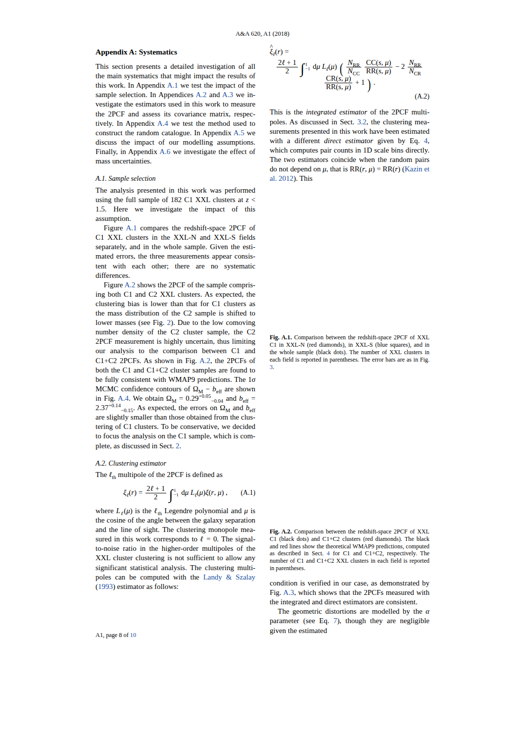A&A 620, A1 (2018)
Appendix A: Systematics
This section presents a detailed investigation of all the main systematics that might impact the results of this work. In Appendix A.1 we test the impact of the sample selection. In Appendices A.2 and A.3 we investigate the estimators used in this work to measure the 2PCF and assess its covariance matrix, respectively. In Appendix A.4 we test the method used to construct the random catalogue. In Appendix A.5 we discuss the impact of our modelling assumptions. Finally, in Appendix A.6 we investigate the effect of mass uncertainties.
A.1. Sample selection
The analysis presented in this work was performed using the full sample of 182 C1 XXL clusters at z < 1.5. Here we investigate the impact of this assumption.
Figure A.1 compares the redshift-space 2PCF of C1 XXL clusters in the XXL-N and XXL-S fields separately, and in the whole sample. Given the estimated errors, the three measurements appear consistent with each other; there are no systematic differences.
Figure A.2 shows the 2PCF of the sample comprising both C1 and C2 XXL clusters. As expected, the clustering bias is lower than that for C1 clusters as the mass distribution of the C2 sample is shifted to lower masses (see Fig. 2). Due to the low comoving number density of the C2 cluster sample, the C2 2PCF measurement is highly uncertain, thus limiting our analysis to the comparison between C1 and C1+C2 2PCFs. As shown in Fig. A.2, the 2PCFs of both the C1 and C1+C2 cluster samples are found to be fully consistent with WMAP9 predictions. The 1σ MCMC confidence contours of ΩM − beff are shown in Fig. A.4. We obtain ΩM = 0.29+0.05−0.04 and beff = 2.37+0.14−0.15. As expected, the errors on ΩM and beff are slightly smaller than those obtained from the clustering of C1 clusters. To be conservative, we decided to focus the analysis on the C1 sample, which is complete, as discussed in Sect. 2.
A.2. Clustering estimator
The ℓth multipole of the 2PCF is defined as
ξℓ(r) = 2ℓ + 12 ∫1−1 dμ Lℓ(μ)ξ(r, μ) , (A.1)
where Lℓ(μ) is the ℓth Legendre polynomial and μ is the cosine of the angle between the galaxy separation and the line of sight. The clustering monopole measured in this work corresponds to ℓ = 0. The signal-to-noise ratio in the higher-order multipoles of the XXL cluster clustering is not sufficient to allow any significant statistical analysis. The clustering multipoles can be computed with the Landy & Szalay (1993) estimator as follows:
ξℓ(r) =
2ℓ + 12 ∫1−1 dμ Lℓ(μ) ( NRR NCC CC(s, μ) RR(s, μ) − 2 NRR NCR CR(s, μ) RR(s, μ) + 1 ) .
(A.2)
This is the integrated estimator of the 2PCF multipoles. As discussed in Sect. 3.2, the clustering measurements presented in this work have been estimated with a different direct estimator given by Eq. 4, which computes pair counts in 1D scale bins directly. The two estimators coincide when the random pairs do not depend on μ, that is RR(r, μ) = RR(r) (Kazin et al. 2012). This
Fig. A.1. Comparison between the redshift-space 2PCF of XXL C1 in XXL-N (red diamonds), in XXL-S (blue squares), and in the whole sample (black dots). The number of XXL clusters in each field is reported in parentheses. The error bars are as in Fig. 3.
Fig. A.2. Comparison between the redshift-space 2PCF of XXL C1 (black dots) and C1+C2 clusters (red diamonds). The black and red lines show the theoretical WMAP9 predictions, computed as described in Sect. 4 for C1 and C1+C2, respectively. The number of C1 and C1+C2 XXL clusters in each field is reported in parentheses.
condition is verified in our case, as demonstrated by Fig. A.3, which shows that the 2PCFs measured with the integrated and direct estimators are consistent.
The geometric distortions are modelled by the α parameter (see Eq. 7), though they are negligible given the estimated
A1, page 8 of 10